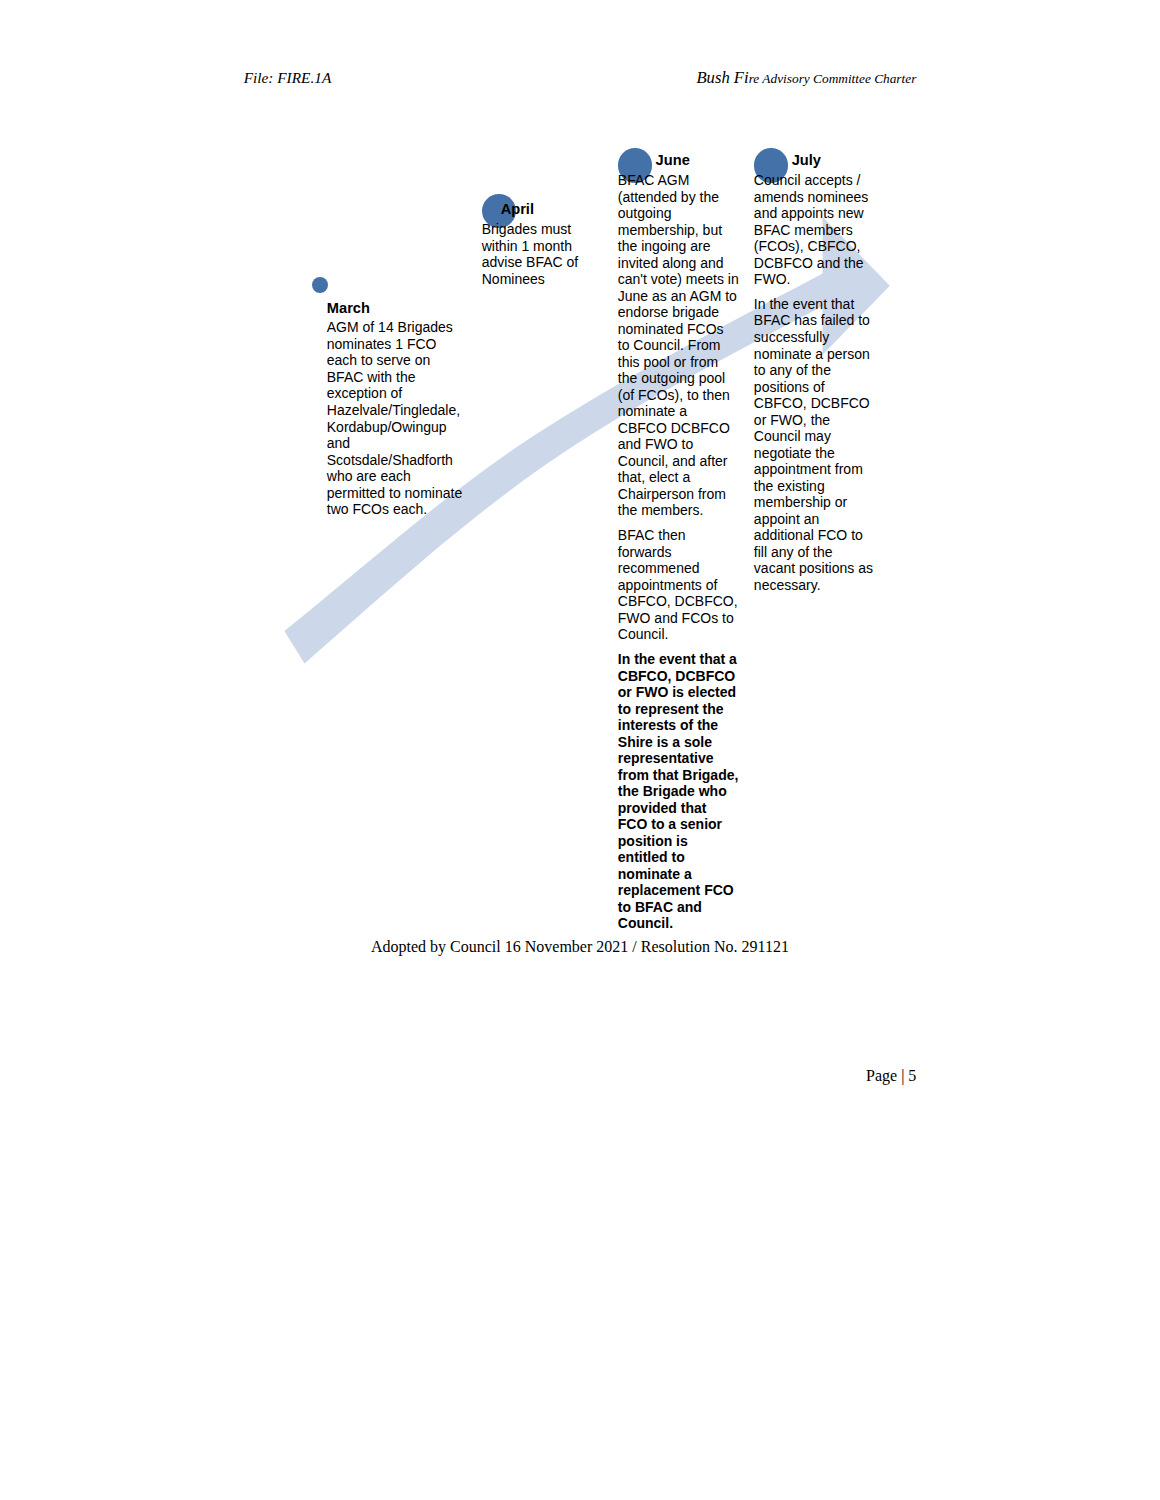File: FIRE.1A
Bush Fi re Advisory Committee Charter
March
AGM of 14 Brigades nominates 1 FCO each to serve on BFAC with the exception of Hazelvale/Tingledale, Kordabup/Owingup and Scotsdale/Shadforth who are each permitted to nominate two FCOs each.
April
Brigades must within 1 month advise BFAC of Nominees
June
BFAC AGM (attended by the outgoing membership, but the ingoing are invited along and can't vote) meets in June as an AGM to endorse brigade nominated FCOs to Council. From this pool or from the outgoing pool (of FCOs), to then nominate a CBFCO DCBFCO and FWO to Council, and after that, elect a Chairperson from the members.
BFAC then forwards recommened appointments of CBFCO, DCBFCO, FWO and FCOs to Council.
In the event that a CBFCO, DCBFCO or FWO is elected to represent the interests of the Shire is a sole representative from that Brigade, the Brigade who provided that FCO to a senior position is entitled to nominate a replacement FCO to BFAC and Council.
July
Council accepts / amends nominees and appoints new BFAC members (FCOs), CBFCO, DCBFCO and the FWO.
In the event that BFAC has failed to successfully nominate a person to any of the positions of CBFCO, DCBFCO or FWO, the Council may negotiate the appointment from the existing membership or appoint an additional FCO to fill any of the vacant positions as necessary.
Adopted by Council 16 November 2021 / Resolution No. 291121
Page | 5